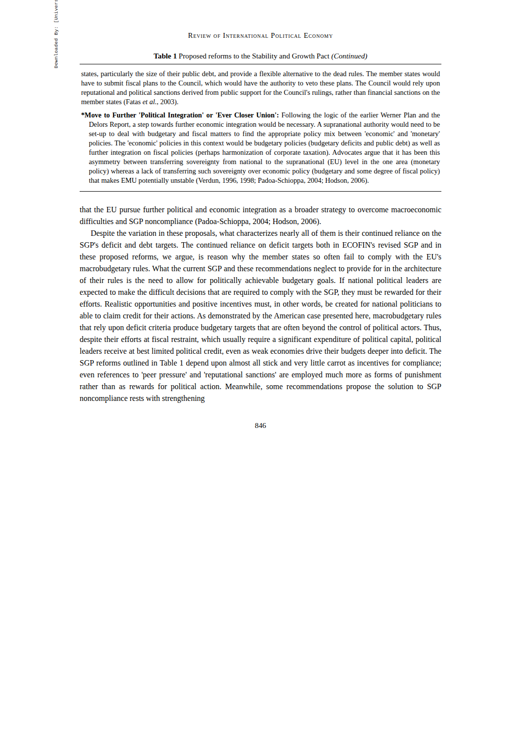Downloaded By: [University of Victoria] At: 05:49 17 January 2009
Review of International Political Economy
Table 1 Proposed reforms to the Stability and Growth Pact (Continued)
states, particularly the size of their public debt, and provide a flexible alternative to the dead rules. The member states would have to submit fiscal plans to the Council, which would have the authority to veto these plans. The Council would rely upon reputational and political sanctions derived from public support for the Council's rulings, rather than financial sanctions on the member states (Fatas et al., 2003).
*Move to Further 'Political Integration' or 'Ever Closer Union': Following the logic of the earlier Werner Plan and the Delors Report, a step towards further economic integration would be necessary. A supranational authority would need to be set-up to deal with budgetary and fiscal matters to find the appropriate policy mix between 'economic' and 'monetary' policies. The 'economic' policies in this context would be budgetary policies (budgetary deficits and public debt) as well as further integration on fiscal policies (perhaps harmonization of corporate taxation). Advocates argue that it has been this asymmetry between transferring sovereignty from national to the supranational (EU) level in the one area (monetary policy) whereas a lack of transferring such sovereignty over economic policy (budgetary and some degree of fiscal policy) that makes EMU potentially unstable (Verdun, 1996, 1998; Padoa-Schioppa, 2004; Hodson, 2006).
that the EU pursue further political and economic integration as a broader strategy to overcome macroeconomic difficulties and SGP noncompliance (Padoa-Schioppa, 2004; Hodson, 2006).
Despite the variation in these proposals, what characterizes nearly all of them is their continued reliance on the SGP's deficit and debt targets. The continued reliance on deficit targets both in ECOFIN's revised SGP and in these proposed reforms, we argue, is reason why the member states so often fail to comply with the EU's macrobudgetary rules. What the current SGP and these recommendations neglect to provide for in the architecture of their rules is the need to allow for politically achievable budgetary goals. If national political leaders are expected to make the difficult decisions that are required to comply with the SGP, they must be rewarded for their efforts. Realistic opportunities and positive incentives must, in other words, be created for national politicians to able to claim credit for their actions. As demonstrated by the American case presented here, macrobudgetary rules that rely upon deficit criteria produce budgetary targets that are often beyond the control of political actors. Thus, despite their efforts at fiscal restraint, which usually require a significant expenditure of political capital, political leaders receive at best limited political credit, even as weak economies drive their budgets deeper into deficit. The SGP reforms outlined in Table 1 depend upon almost all stick and very little carrot as incentives for compliance; even references to 'peer pressure' and 'reputational sanctions' are employed much more as forms of punishment rather than as rewards for political action. Meanwhile, some recommendations propose the solution to SGP noncompliance rests with strengthening
846